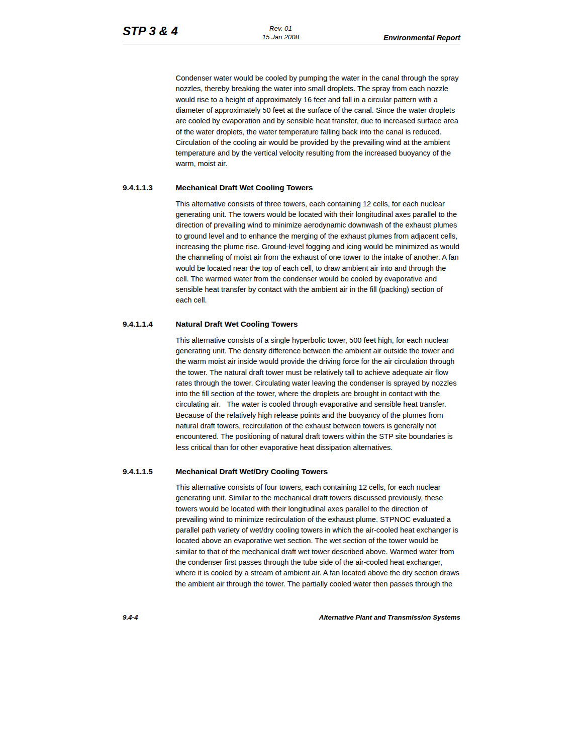STP 3 & 4
Rev. 01
15 Jan 2008
Environmental Report
Condenser water would be cooled by pumping the water in the canal through the spray nozzles, thereby breaking the water into small droplets. The spray from each nozzle would rise to a height of approximately 16 feet and fall in a circular pattern with a diameter of approximately 50 feet at the surface of the canal. Since the water droplets are cooled by evaporation and by sensible heat transfer, due to increased surface area of the water droplets, the water temperature falling back into the canal is reduced. Circulation of the cooling air would be provided by the prevailing wind at the ambient temperature and by the vertical velocity resulting from the increased buoyancy of the warm, moist air.
9.4.1.1.3 Mechanical Draft Wet Cooling Towers
This alternative consists of three towers, each containing 12 cells, for each nuclear generating unit. The towers would be located with their longitudinal axes parallel to the direction of prevailing wind to minimize aerodynamic downwash of the exhaust plumes to ground level and to enhance the merging of the exhaust plumes from adjacent cells, increasing the plume rise. Ground-level fogging and icing would be minimized as would the channeling of moist air from the exhaust of one tower to the intake of another. A fan would be located near the top of each cell, to draw ambient air into and through the cell. The warmed water from the condenser would be cooled by evaporative and sensible heat transfer by contact with the ambient air in the fill (packing) section of each cell.
9.4.1.1.4 Natural Draft Wet Cooling Towers
This alternative consists of a single hyperbolic tower, 500 feet high, for each nuclear generating unit. The density difference between the ambient air outside the tower and the warm moist air inside would provide the driving force for the air circulation through the tower. The natural draft tower must be relatively tall to achieve adequate air flow rates through the tower. Circulating water leaving the condenser is sprayed by nozzles into the fill section of the tower, where the droplets are brought in contact with the circulating air. The water is cooled through evaporative and sensible heat transfer. Because of the relatively high release points and the buoyancy of the plumes from natural draft towers, recirculation of the exhaust between towers is generally not encountered. The positioning of natural draft towers within the STP site boundaries is less critical than for other evaporative heat dissipation alternatives.
9.4.1.1.5 Mechanical Draft Wet/Dry Cooling Towers
This alternative consists of four towers, each containing 12 cells, for each nuclear generating unit. Similar to the mechanical draft towers discussed previously, these towers would be located with their longitudinal axes parallel to the direction of prevailing wind to minimize recirculation of the exhaust plume. STPNOC evaluated a parallel path variety of wet/dry cooling towers in which the air-cooled heat exchanger is located above an evaporative wet section. The wet section of the tower would be similar to that of the mechanical draft wet tower described above. Warmed water from the condenser first passes through the tube side of the air-cooled heat exchanger, where it is cooled by a stream of ambient air. A fan located above the dry section draws the ambient air through the tower. The partially cooled water then passes through the
9.4-4
Alternative Plant and Transmission Systems